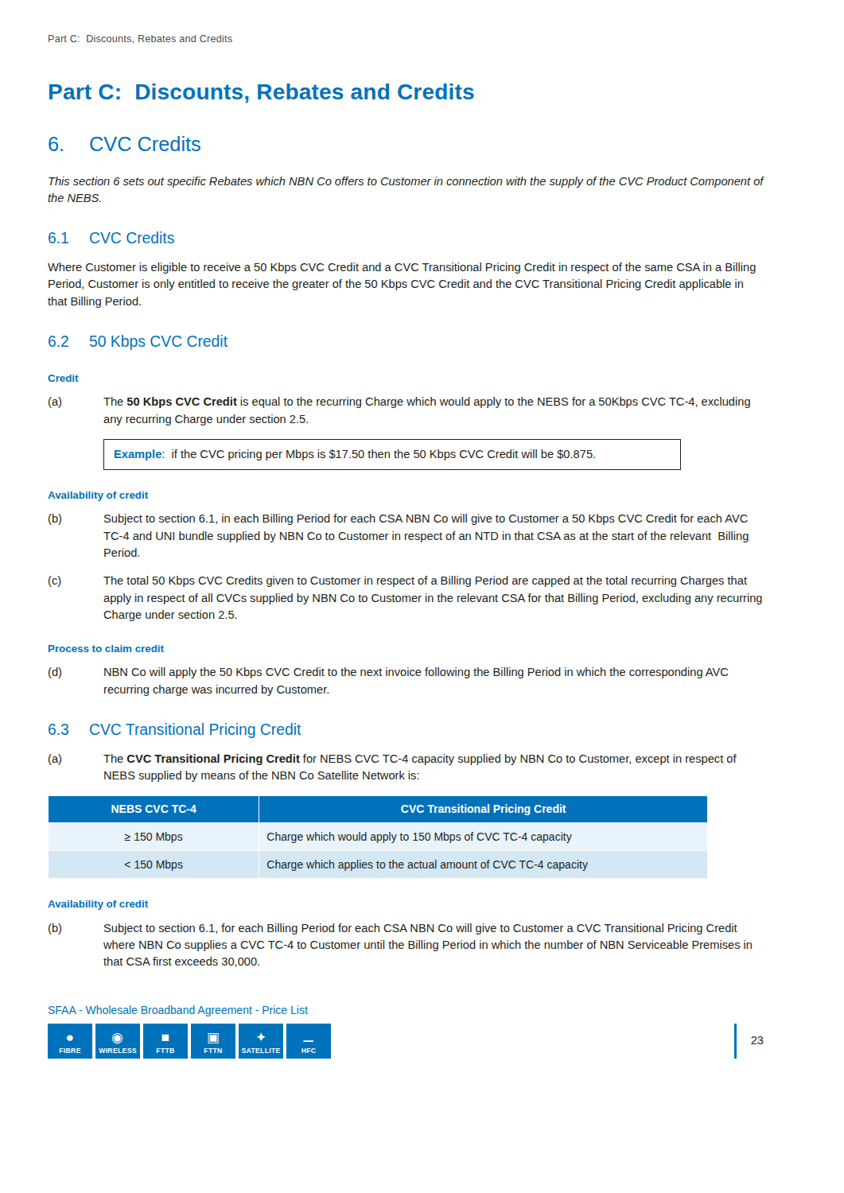Part C: Discounts, Rebates and Credits
Part C: Discounts, Rebates and Credits
6. CVC Credits
This section 6 sets out specific Rebates which NBN Co offers to Customer in connection with the supply of the CVC Product Component of the NEBS.
6.1 CVC Credits
Where Customer is eligible to receive a 50 Kbps CVC Credit and a CVC Transitional Pricing Credit in respect of the same CSA in a Billing Period, Customer is only entitled to receive the greater of the 50 Kbps CVC Credit and the CVC Transitional Pricing Credit applicable in that Billing Period.
6.250 Kbps CVC Credit
Credit
(a)
The 50 Kbps CVC Credit is equal to the recurring Charge which would apply to the NEBS for a 50Kbps CVC TC-4, excluding any recurring Charge under section 2.5.
Example: if the CVC pricing per Mbps is $17.50 then the 50 Kbps CVC Credit will be $0.875.
Availability of credit
(b)
Subject to section 6.1, in each Billing Period for each CSA NBN Co will give to Customer a 50 Kbps CVC Credit for each AVC TC-4 and UNI bundle supplied by NBN Co to Customer in respect of an NTD in that CSA as at the start of the relevant Billing Period.
(c)
The total 50 Kbps CVC Credits given to Customer in respect of a Billing Period are capped at the total recurring Charges that apply in respect of all CVCs supplied by NBN Co to Customer in the relevant CSA for that Billing Period, excluding any recurring Charge under section 2.5.
Process to claim credit
(d)
NBN Co will apply the 50 Kbps CVC Credit to the next invoice following the Billing Period in which the corresponding AVC recurring charge was incurred by Customer.
6.3 CVC Transitional Pricing Credit
(a)
The CVC Transitional Pricing Credit for NEBS CVC TC-4 capacity supplied by NBN Co to Customer, except in respect of NEBS supplied by means of the NBN Co Satellite Network is:
| NEBS CVC TC-4 | CVC Transitional Pricing Credit |
| --- | --- |
| ≥ 150 Mbps | Charge which would apply to 150 Mbps of CVC TC-4 capacity |
| < 150 Mbps | Charge which applies to the actual amount of CVC TC-4 capacity |
Availability of credit
(b)
Subject to section 6.1, for each Billing Period for each CSA NBN Co will give to Customer a CVC Transitional Pricing Credit where NBN Co supplies a CVC TC-4 to Customer until the Billing Period in which the number of NBN Serviceable Premises in that CSA first exceeds 30,000.
SFAA - Wholesale Broadband Agreement - Price List
●FIBRE
◉WIRELESS
■FTTB
▣FTTN
✦SATELLITE
⚊HFC
23